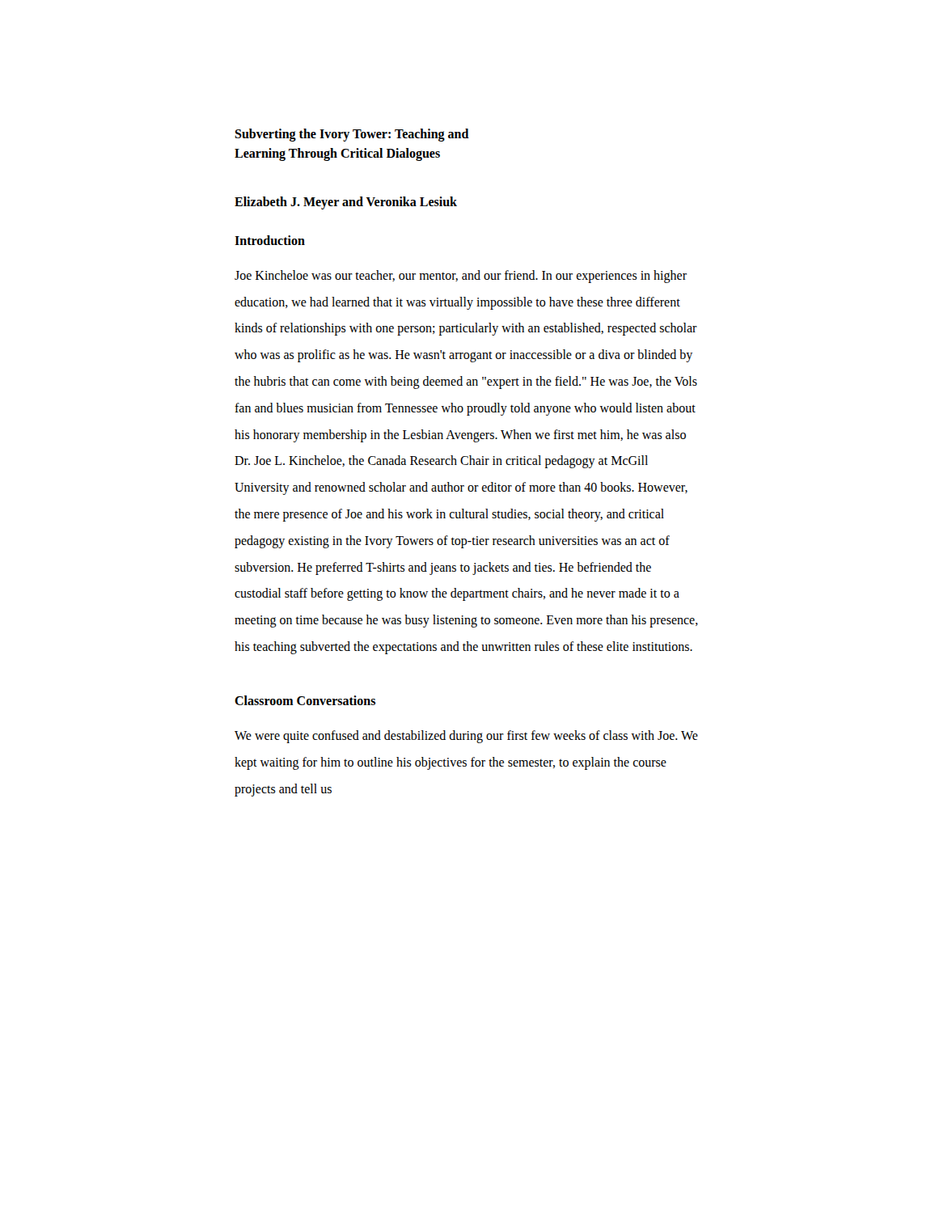Subverting the Ivory Tower: Teaching and
Learning Through Critical Dialogues
Elizabeth J. Meyer and Veronika Lesiuk
Introduction
Joe Kincheloe was our teacher, our mentor, and our friend. In our experiences in higher education, we had learned that it was virtually impossible to have these three different kinds of relationships with one person; particularly with an established, respected scholar who was as prolific as he was. He wasn't arrogant or inaccessible or a diva or blinded by the hubris that can come with being deemed an "expert in the field." He was Joe, the Vols fan and blues musician from Tennessee who proudly told anyone who would listen about his honorary membership in the Lesbian Avengers. When we first met him, he was also Dr. Joe L. Kincheloe, the Canada Research Chair in critical pedagogy at McGill University and renowned scholar and author or editor of more than 40 books. However, the mere presence of Joe and his work in cultural studies, social theory, and critical pedagogy existing in the Ivory Towers of top-tier research universities was an act of subversion. He preferred T-shirts and jeans to jackets and ties. He befriended the custodial staff before getting to know the department chairs, and he never made it to a meeting on time because he was busy listening to someone. Even more than his presence, his teaching subverted the expectations and the unwritten rules of these elite institutions.
Classroom Conversations
We were quite confused and destabilized during our first few weeks of class with Joe. We kept waiting for him to outline his objectives for the semester, to explain the course projects and tell us